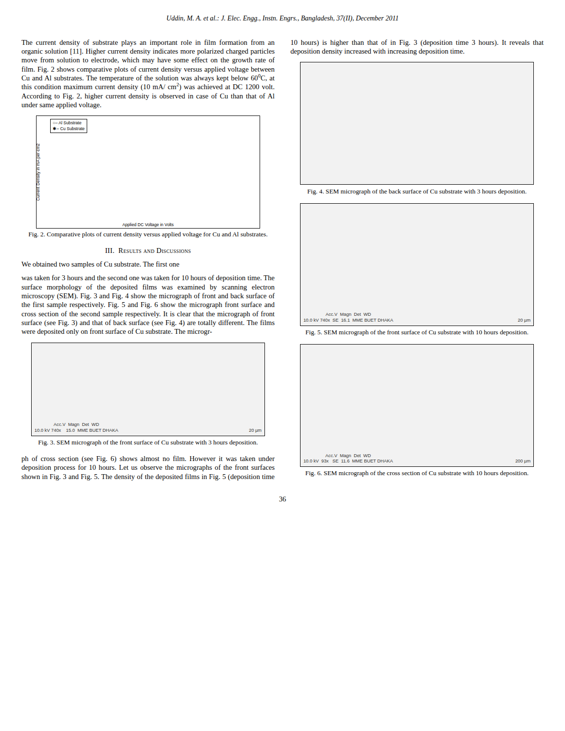Uddin, M. A. et al.: J. Elec. Engg., Instn. Engrs., Bangladesh, 37(II), December 2011
The current density of substrate plays an important role in film formation from an organic solution [11]. Higher current density indicates more polarized charged particles move from solution to electrode, which may have some effect on the growth rate of film. Fig. 2 shows comparative plots of current density versus applied voltage between Cu and Al substrates. The temperature of the solution was always kept below 600C, at this condition maximum current density (10 mA/ cm2) was achieved at DC 1200 volt. According to Fig. 2, higher current density is observed in case of Cu than that of Al under same applied voltage.
○– Al Substrate
✱– Cu Substrate
Current Density in mA per cm2
Applied DC Voltage in Volts
Fig. 2. Comparative plots of current density versus applied voltage for Cu and Al substrates.
III. Results and Discussions
We obtained two samples of Cu substrate. The first one
was taken for 3 hours and the second one was taken for 10 hours of deposition time. The surface morphology of the deposited films was examined by scanning electron microscopy (SEM). Fig. 3 and Fig. 4 show the micrograph of front and back surface of the first sample respectively. Fig. 5 and Fig. 6 show the micrograph front surface and cross section of the second sample respectively. It is clear that the micrograph of front surface (see Fig. 3) and that of back surface (see Fig. 4) are totally different. The films were deposited only on front surface of Cu substrate. The microgr-
Acc.V Magn Det WD
10.0 kV 740x 15.0 MME BUET DHAKA 20 µm
Fig. 3. SEM micrograph of the front surface of Cu substrate with 3 hours deposition.
ph of cross section (see Fig. 6) shows almost no film. However it was taken under deposition process for 10 hours. Let us observe the micrographs of the front surfaces shown in Fig. 3 and Fig. 5. The density of the deposited films in Fig. 5 (deposition time 10 hours) is higher than that of in Fig. 3 (deposition time 3 hours). It reveals that deposition density increased with increasing deposition time.
Fig. 4. SEM micrograph of the back surface of Cu substrate with 3 hours deposition.
Acc.V Magn Det WD
10.0 kV 740x SE 16.1 MME BUET DHAKA 20 µm
Fig. 5. SEM micrograph of the front surface of Cu substrate with 10 hours deposition.
Acc.V Magn Det WD
10.0 kV 93x SE 11.6 MME BUET DHAKA 200 µm
Fig. 6. SEM micrograph of the cross section of Cu substrate with 10 hours deposition.
36